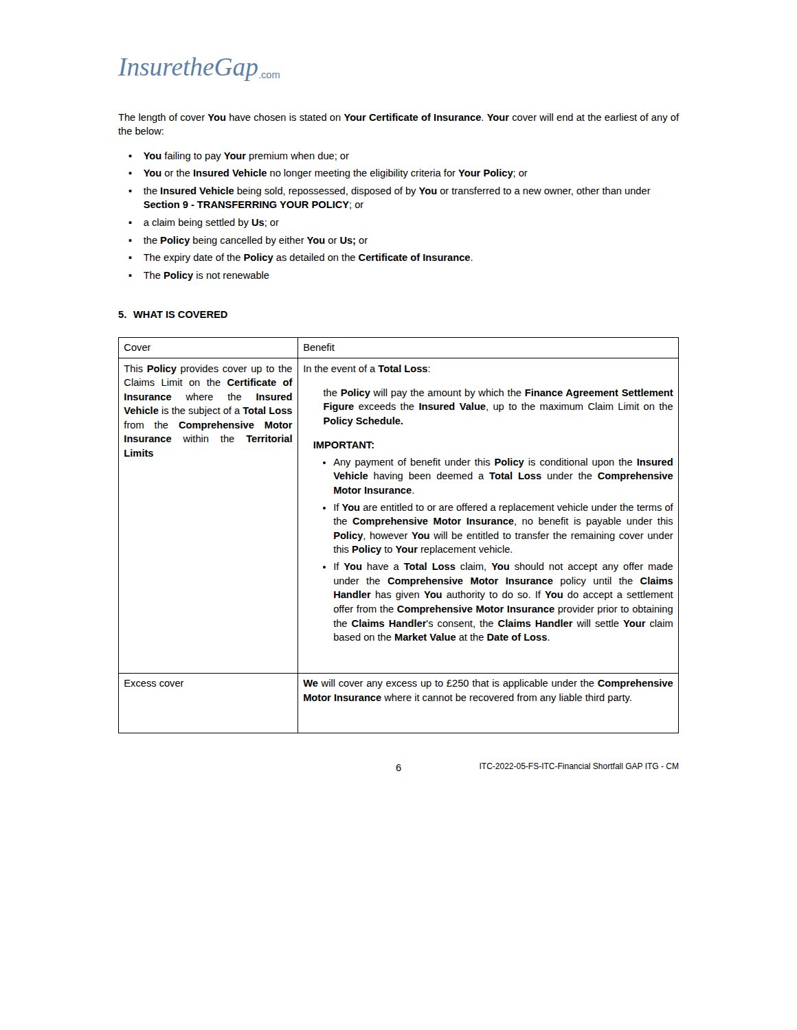InsuretheGap.com
The length of cover You have chosen is stated on Your Certificate of Insurance. Your cover will end at the earliest of any of the below:
You failing to pay Your premium when due; or
You or the Insured Vehicle no longer meeting the eligibility criteria for Your Policy; or
the Insured Vehicle being sold, repossessed, disposed of by You or transferred to a new owner, other than under Section 9 - TRANSFERRING YOUR POLICY; or
a claim being settled by Us; or
the Policy being cancelled by either You or Us; or
The expiry date of the Policy as detailed on the Certificate of Insurance.
The Policy is not renewable
5. WHAT IS COVERED
| Cover | Benefit |
| This Policy provides cover up to the Claims Limit on the Certificate of Insurance where the Insured Vehicle is the subject of a Total Loss from the Comprehensive Motor Insurance within the Territorial Limits | In the event of a Total Loss : the Policy will pay the amount by which the Finance Agreement Settlement Figure exceeds the Insured Value , up to the maximum Claim Limit on the Policy Schedule. IMPORTANT: Any payment of benefit under this Policy is conditional upon the Insured Vehicle having been deemed a Total Loss under the Comprehensive Motor Insurance . If You are entitled to or are offered a replacement vehicle under the terms of the Comprehensive Motor Insurance , no benefit is payable under this Policy , however You will be entitled to transfer the remaining cover under this Policy to Your replacement vehicle. If You have a Total Loss claim, You should not accept any offer made under the Comprehensive Motor Insurance policy until the Claims Handler has given You authority to do so. If You do accept a settlement offer from the Comprehensive Motor Insurance provider prior to obtaining the Claims Handler 's consent, the Claims Handler will settle Your claim based on the Market Value at the Date of Loss . |
| Excess cover | We will cover any excess up to £250 that is applicable under the Comprehensive Motor Insurance where it cannot be recovered from any liable third party. |
6 ITC-2022-05-FS-ITC-Financial Shortfall GAP ITG - CM